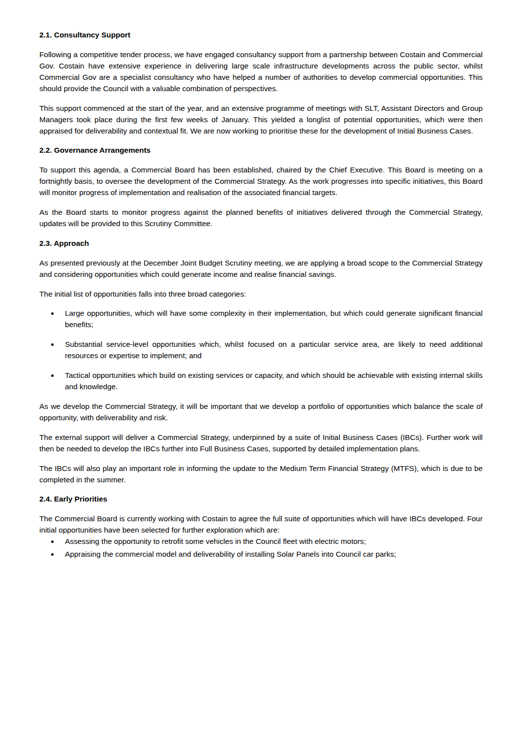2.1. Consultancy Support
Following a competitive tender process, we have engaged consultancy support from a partnership between Costain and Commercial Gov. Costain have extensive experience in delivering large scale infrastructure developments across the public sector, whilst Commercial Gov are a specialist consultancy who have helped a number of authorities to develop commercial opportunities. This should provide the Council with a valuable combination of perspectives.
This support commenced at the start of the year, and an extensive programme of meetings with SLT, Assistant Directors and Group Managers took place during the first few weeks of January. This yielded a longlist of potential opportunities, which were then appraised for deliverability and contextual fit. We are now working to prioritise these for the development of Initial Business Cases.
2.2. Governance Arrangements
To support this agenda, a Commercial Board has been established, chaired by the Chief Executive. This Board is meeting on a fortnightly basis, to oversee the development of the Commercial Strategy. As the work progresses into specific initiatives, this Board will monitor progress of implementation and realisation of the associated financial targets.
As the Board starts to monitor progress against the planned benefits of initiatives delivered through the Commercial Strategy, updates will be provided to this Scrutiny Committee.
2.3. Approach
As presented previously at the December Joint Budget Scrutiny meeting, we are applying a broad scope to the Commercial Strategy and considering opportunities which could generate income and realise financial savings.
The initial list of opportunities falls into three broad categories:
Large opportunities, which will have some complexity in their implementation, but which could generate significant financial benefits;
Substantial service-level opportunities which, whilst focused on a particular service area, are likely to need additional resources or expertise to implement; and
Tactical opportunities which build on existing services or capacity, and which should be achievable with existing internal skills and knowledge.
As we develop the Commercial Strategy, it will be important that we develop a portfolio of opportunities which balance the scale of opportunity, with deliverability and risk.
The external support will deliver a Commercial Strategy, underpinned by a suite of Initial Business Cases (IBCs). Further work will then be needed to develop the IBCs further into Full Business Cases, supported by detailed implementation plans.
The IBCs will also play an important role in informing the update to the Medium Term Financial Strategy (MTFS), which is due to be completed in the summer.
2.4. Early Priorities
The Commercial Board is currently working with Costain to agree the full suite of opportunities which will have IBCs developed. Four initial opportunities have been selected for further exploration which are:
Assessing the opportunity to retrofit some vehicles in the Council fleet with electric motors;
Appraising the commercial model and deliverability of installing Solar Panels into Council car parks;